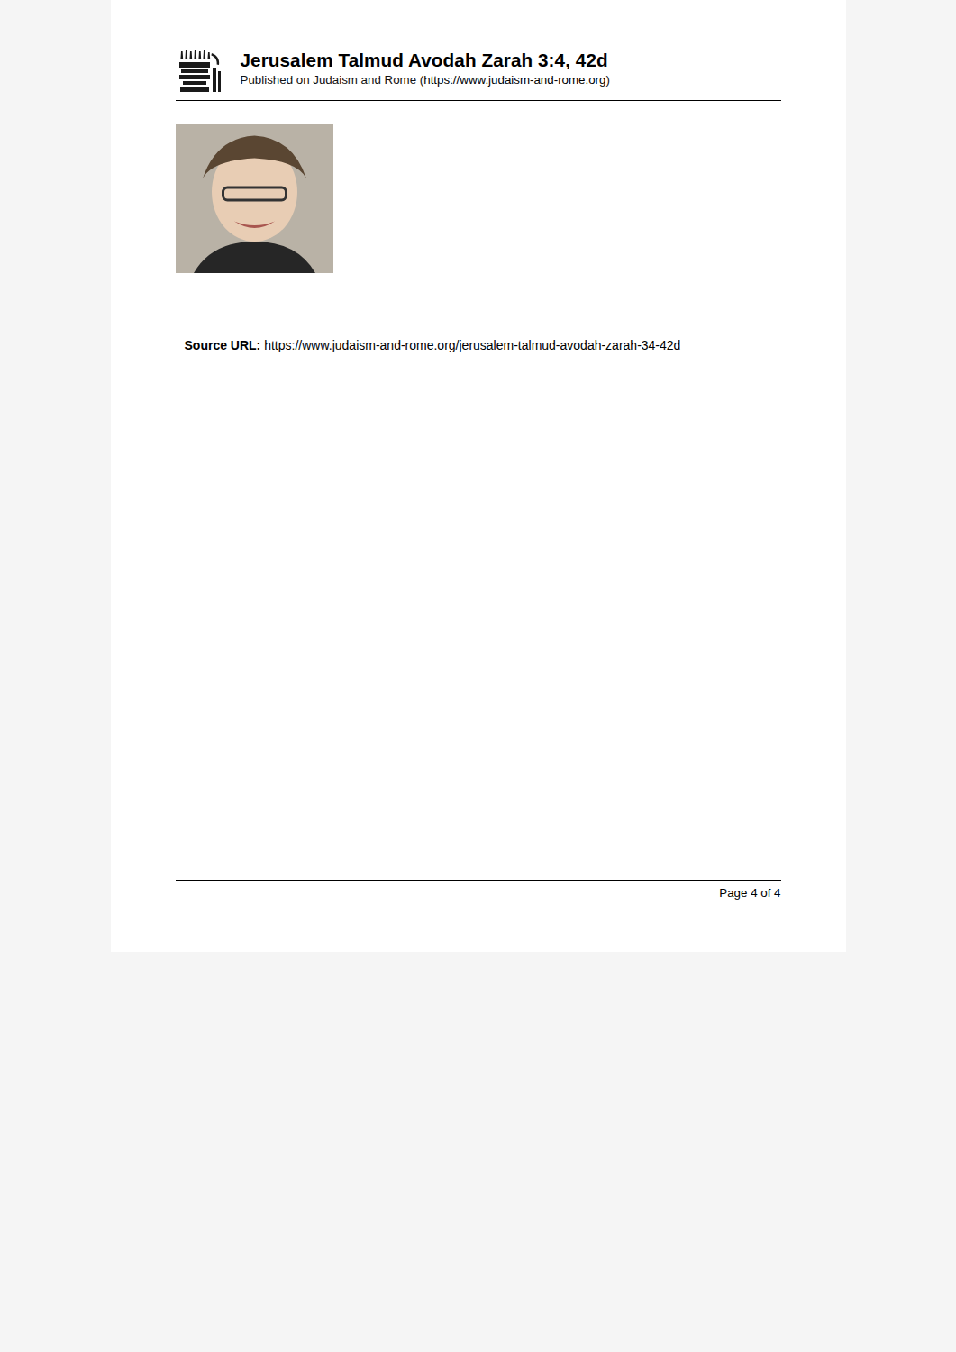Jerusalem Talmud Avodah Zarah 3:4, 42d
Published on Judaism and Rome (https://www.judaism-and-rome.org)
Source URL: https://www.judaism-and-rome.org/jerusalem-talmud-avodah-zarah-34-42d
Page 4 of 4